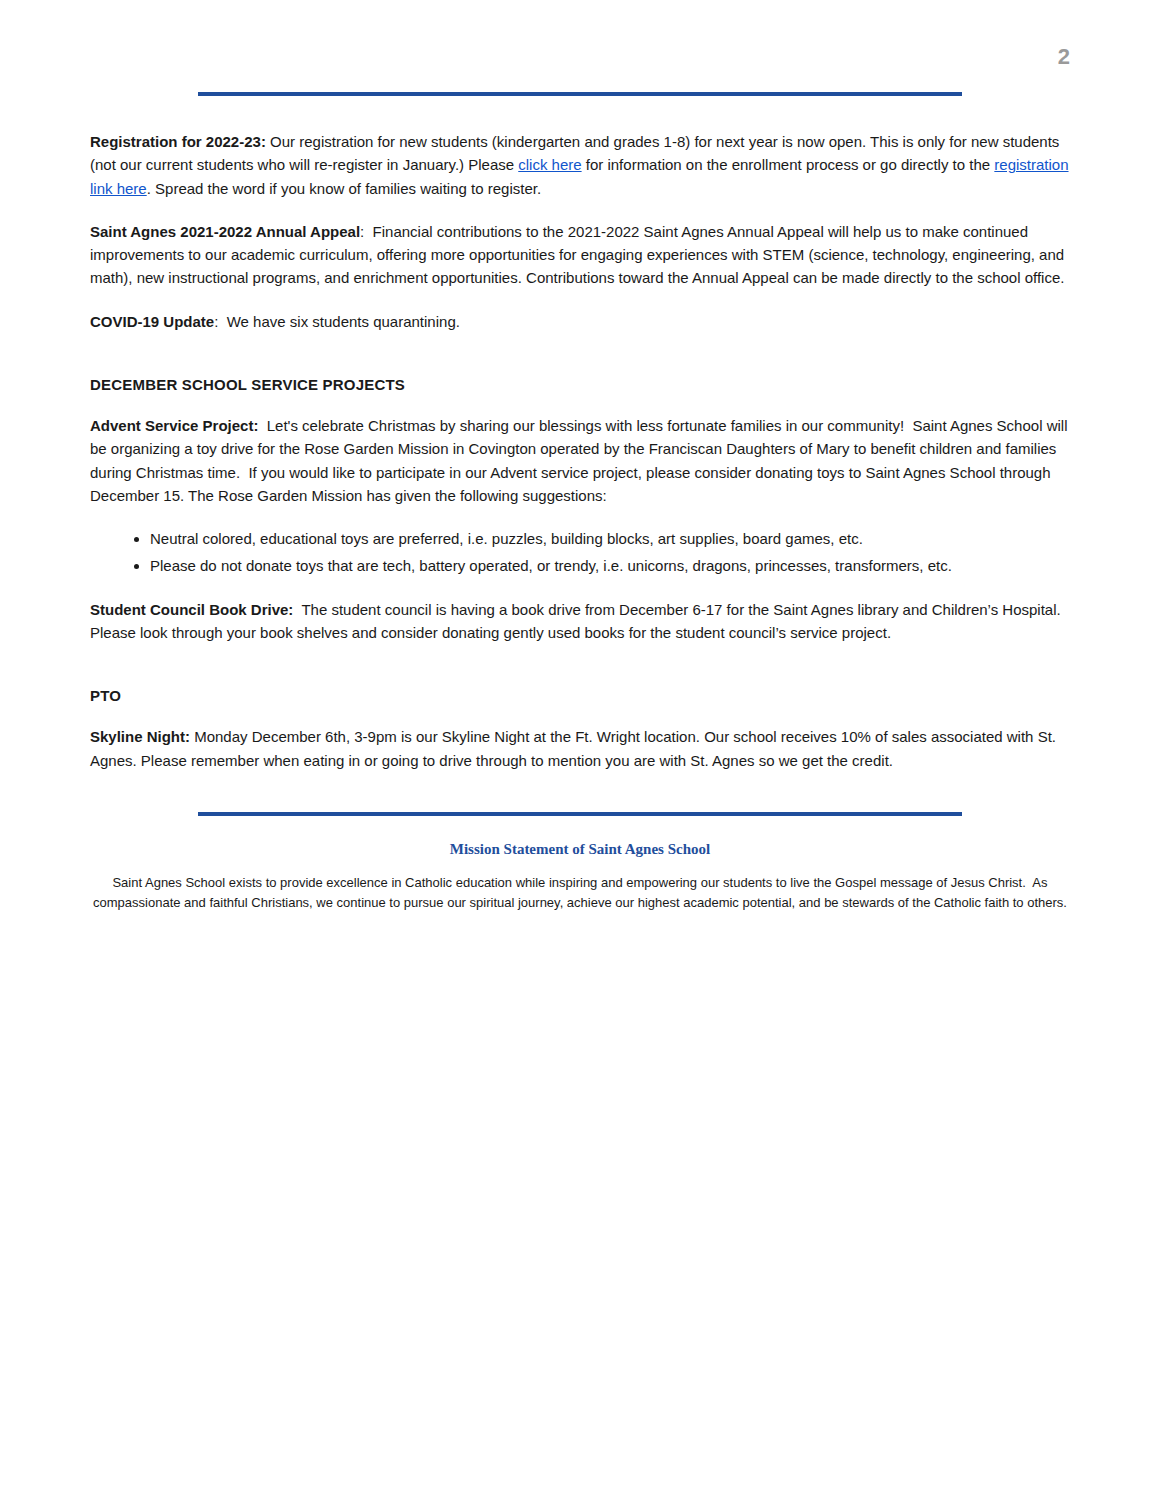2
Registration for 2022-23: Our registration for new students (kindergarten and grades 1-8) for next year is now open. This is only for new students (not our current students who will re-register in January.) Please click here for information on the enrollment process or go directly to the registration link here. Spread the word if you know of families waiting to register.
Saint Agnes 2021-2022 Annual Appeal: Financial contributions to the 2021-2022 Saint Agnes Annual Appeal will help us to make continued improvements to our academic curriculum, offering more opportunities for engaging experiences with STEM (science, technology, engineering, and math), new instructional programs, and enrichment opportunities. Contributions toward the Annual Appeal can be made directly to the school office.
COVID-19 Update: We have six students quarantining.
DECEMBER SCHOOL SERVICE PROJECTS
Advent Service Project: Let's celebrate Christmas by sharing our blessings with less fortunate families in our community! Saint Agnes School will be organizing a toy drive for the Rose Garden Mission in Covington operated by the Franciscan Daughters of Mary to benefit children and families during Christmas time. If you would like to participate in our Advent service project, please consider donating toys to Saint Agnes School through December 15. The Rose Garden Mission has given the following suggestions:
Neutral colored, educational toys are preferred, i.e. puzzles, building blocks, art supplies, board games, etc.
Please do not donate toys that are tech, battery operated, or trendy, i.e. unicorns, dragons, princesses, transformers, etc.
Student Council Book Drive: The student council is having a book drive from December 6-17 for the Saint Agnes library and Children’s Hospital. Please look through your book shelves and consider donating gently used books for the student council’s service project.
PTO
Skyline Night: Monday December 6th, 3-9pm is our Skyline Night at the Ft. Wright location. Our school receives 10% of sales associated with St. Agnes. Please remember when eating in or going to drive through to mention you are with St. Agnes so we get the credit.
Mission Statement of Saint Agnes School
Saint Agnes School exists to provide excellence in Catholic education while inspiring and empowering our students to live the Gospel message of Jesus Christ. As compassionate and faithful Christians, we continue to pursue our spiritual journey, achieve our highest academic potential, and be stewards of the Catholic faith to others.